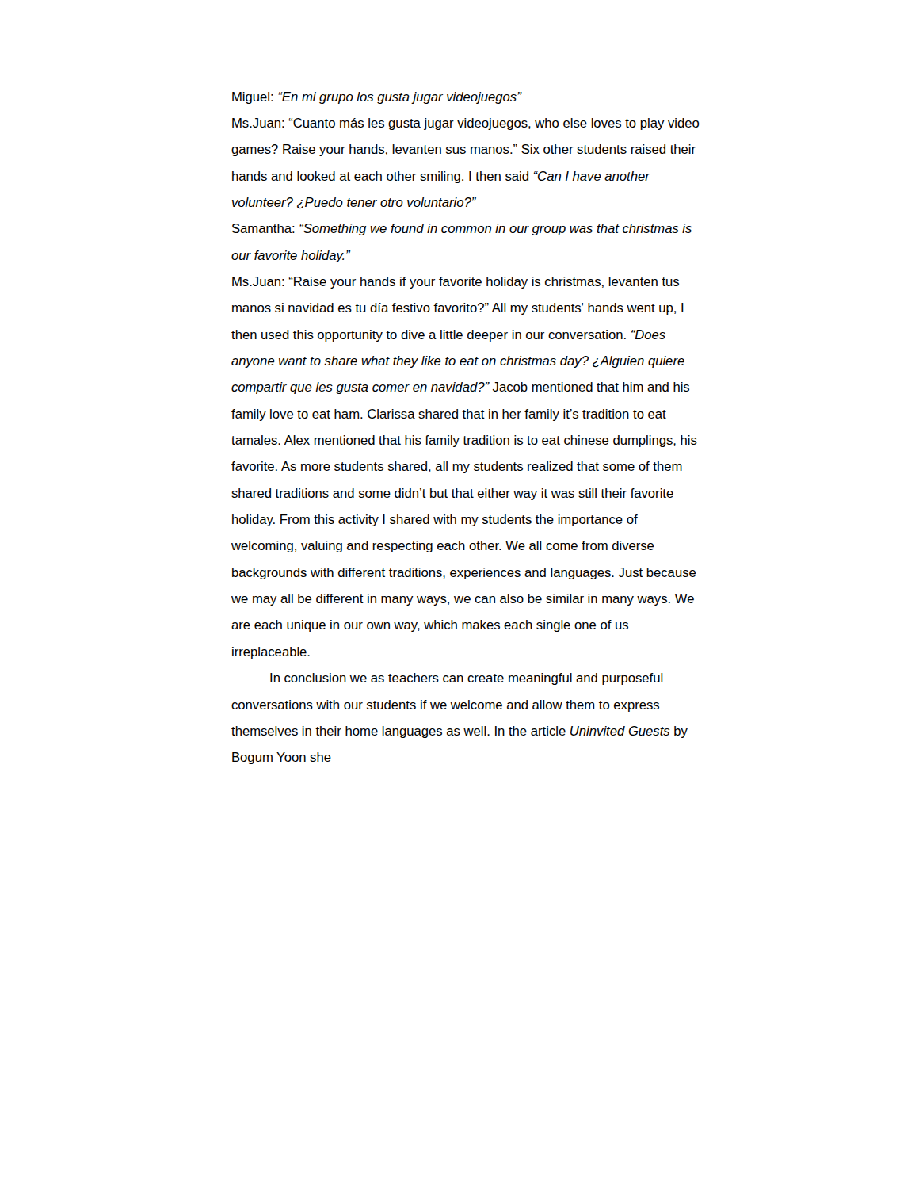Miguel: “En mi grupo los gusta jugar videojuegos”
Ms.Juan: “Cuanto más les gusta jugar videojuegos, who else loves to play video games? Raise your hands, levanten sus manos.” Six other students raised their hands and looked at each other smiling. I then said “Can I have another volunteer? ¿Puedo tener otro voluntario?”
Samantha: “Something we found in common in our group was that christmas is our favorite holiday.”
Ms.Juan: “Raise your hands if your favorite holiday is christmas, levanten tus manos si navidad es tu día festivo favorito?” All my students' hands went up, I then used this opportunity to dive a little deeper in our conversation. “Does anyone want to share what they like to eat on christmas day? ¿Alguien quiere compartir que les gusta comer en navidad?” Jacob mentioned that him and his family love to eat ham. Clarissa shared that in her family it’s tradition to eat tamales. Alex mentioned that his family tradition is to eat chinese dumplings, his favorite. As more students shared, all my students realized that some of them shared traditions and some didn’t but that either way it was still their favorite holiday. From this activity I shared with my students the importance of welcoming, valuing and respecting each other. We all come from diverse backgrounds with different traditions, experiences and languages. Just because we may all be different in many ways, we can also be similar in many ways. We are each unique in our own way, which makes each single one of us irreplaceable.
In conclusion we as teachers can create meaningful and purposeful conversations with our students if we welcome and allow them to express themselves in their home languages as well. In the article Uninvited Guests by Bogum Yoon she